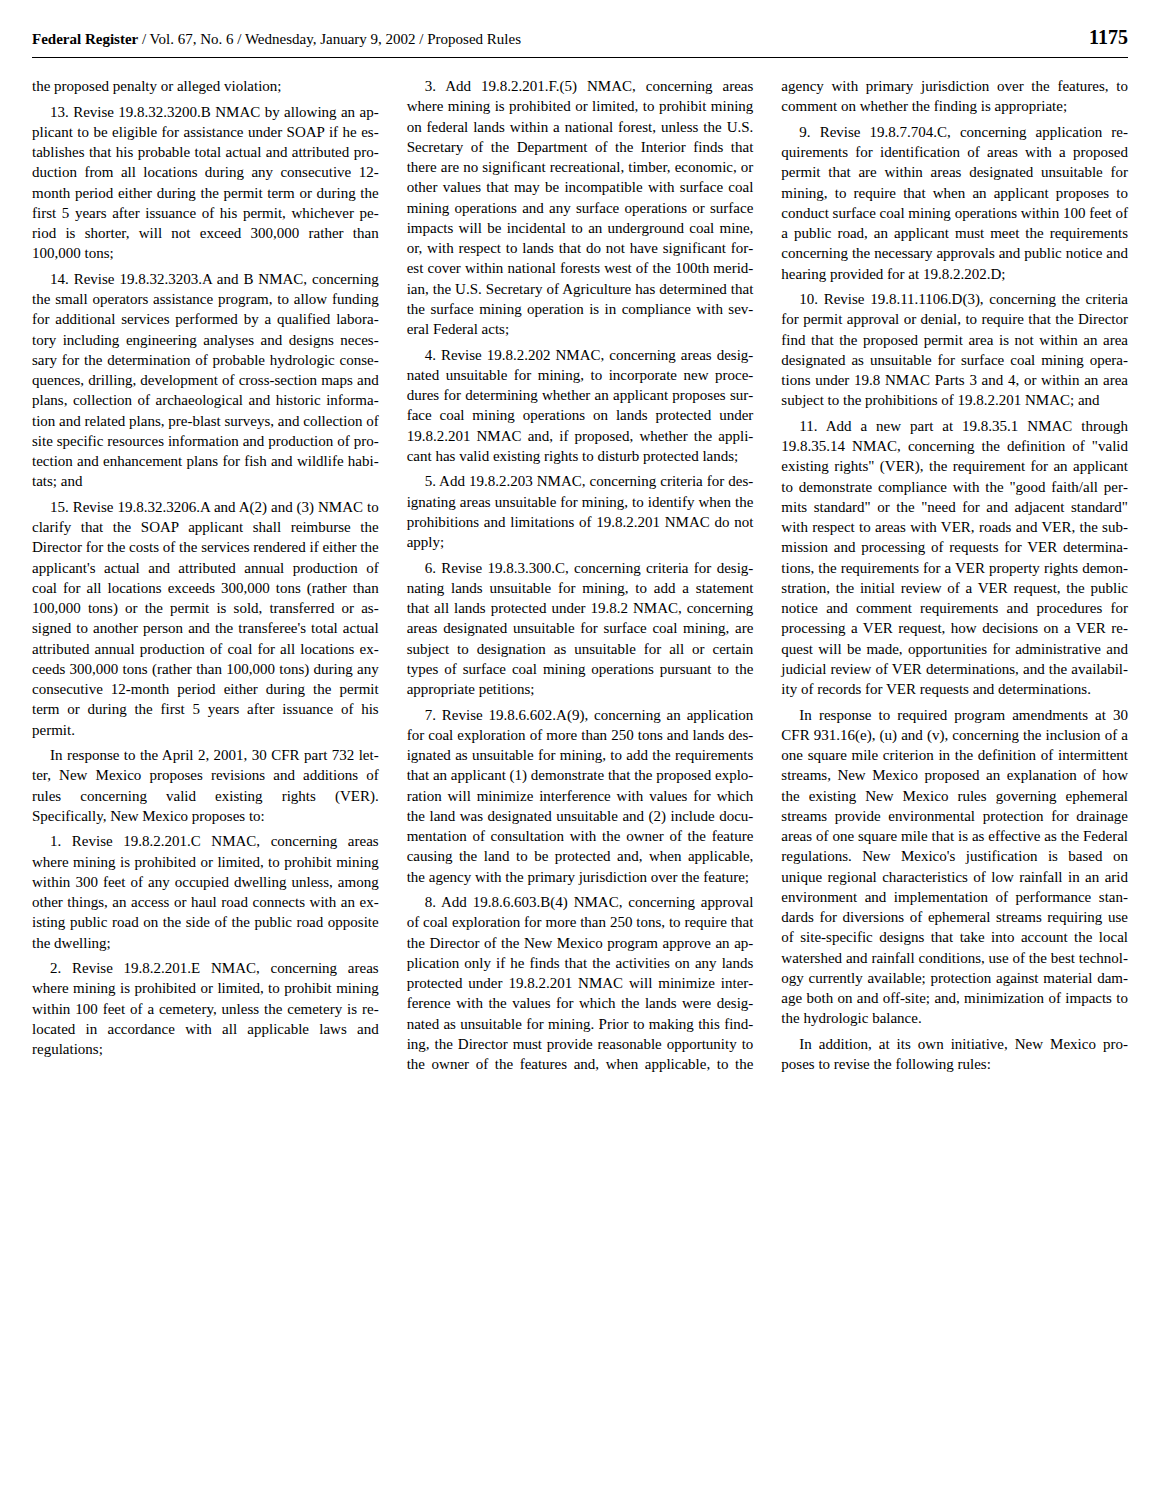Federal Register / Vol. 67, No. 6 / Wednesday, January 9, 2002 / Proposed Rules
1175
the proposed penalty or alleged violation;
13. Revise 19.8.32.3200.B NMAC by allowing an applicant to be eligible for assistance under SOAP if he establishes that his probable total actual and attributed production from all locations during any consecutive 12-month period either during the permit term or during the first 5 years after issuance of his permit, whichever period is shorter, will not exceed 300,000 rather than 100,000 tons;
14. Revise 19.8.32.3203.A and B NMAC, concerning the small operators assistance program, to allow funding for additional services performed by a qualified laboratory including engineering analyses and designs necessary for the determination of probable hydrologic consequences, drilling, development of cross-section maps and plans, collection of archaeological and historic information and related plans, pre-blast surveys, and collection of site specific resources information and production of protection and enhancement plans for fish and wildlife habitats; and
15. Revise 19.8.32.3206.A and A(2) and (3) NMAC to clarify that the SOAP applicant shall reimburse the Director for the costs of the services rendered if either the applicant's actual and attributed annual production of coal for all locations exceeds 300,000 tons (rather than 100,000 tons) or the permit is sold, transferred or assigned to another person and the transferee's total actual attributed annual production of coal for all locations exceeds 300,000 tons (rather than 100,000 tons) during any consecutive 12-month period either during the permit term or during the first 5 years after issuance of his permit.
In response to the April 2, 2001, 30 CFR part 732 letter, New Mexico proposes revisions and additions of rules concerning valid existing rights (VER). Specifically, New Mexico proposes to:
1. Revise 19.8.2.201.C NMAC, concerning areas where mining is prohibited or limited, to prohibit mining within 300 feet of any occupied dwelling unless, among other things, an access or haul road connects with an existing public road on the side of the public road opposite the dwelling;
2. Revise 19.8.2.201.E NMAC, concerning areas where mining is prohibited or limited, to prohibit mining within 100 feet of a cemetery, unless the cemetery is relocated in accordance with all applicable laws and regulations;
3. Add 19.8.2.201.F.(5) NMAC, concerning areas where mining is prohibited or limited, to prohibit mining on federal lands within a national forest, unless the U.S. Secretary of the Department of the Interior finds that there are no significant recreational, timber, economic, or other values that may be incompatible with surface coal mining operations and any surface operations or surface impacts will be incidental to an underground coal mine, or, with respect to lands that do not have significant forest cover within national forests west of the 100th meridian, the U.S. Secretary of Agriculture has determined that the surface mining operation is in compliance with several Federal acts;
4. Revise 19.8.2.202 NMAC, concerning areas designated unsuitable for mining, to incorporate new procedures for determining whether an applicant proposes surface coal mining operations on lands protected under 19.8.2.201 NMAC and, if proposed, whether the applicant has valid existing rights to disturb protected lands;
5. Add 19.8.2.203 NMAC, concerning criteria for designating areas unsuitable for mining, to identify when the prohibitions and limitations of 19.8.2.201 NMAC do not apply;
6. Revise 19.8.3.300.C, concerning criteria for designating lands unsuitable for mining, to add a statement that all lands protected under 19.8.2 NMAC, concerning areas designated unsuitable for surface coal mining, are subject to designation as unsuitable for all or certain types of surface coal mining operations pursuant to the appropriate petitions;
7. Revise 19.8.6.602.A(9), concerning an application for coal exploration of more than 250 tons and lands designated as unsuitable for mining, to add the requirements that an applicant (1) demonstrate that the proposed exploration will minimize interference with values for which the land was designated unsuitable and (2) include documentation of consultation with the owner of the feature causing the land to be protected and, when applicable, the agency with the primary jurisdiction over the feature;
8. Add 19.8.6.603.B(4) NMAC, concerning approval of coal exploration for more than 250 tons, to require that the Director of the New Mexico program approve an application only if he finds that the activities on any lands protected under 19.8.2.201 NMAC will minimize interference with the values for which the lands were designated as unsuitable for mining. Prior to making this finding, the Director must provide reasonable opportunity to the owner of the features and, when applicable, to the agency with primary jurisdiction over the features, to comment on whether the finding is appropriate;
9. Revise 19.8.7.704.C, concerning application requirements for identification of areas with a proposed permit that are within areas designated unsuitable for mining, to require that when an applicant proposes to conduct surface coal mining operations within 100 feet of a public road, an applicant must meet the requirements concerning the necessary approvals and public notice and hearing provided for at 19.8.2.202.D;
10. Revise 19.8.11.1106.D(3), concerning the criteria for permit approval or denial, to require that the Director find that the proposed permit area is not within an area designated as unsuitable for surface coal mining operations under 19.8 NMAC Parts 3 and 4, or within an area subject to the prohibitions of 19.8.2.201 NMAC; and
11. Add a new part at 19.8.35.1 NMAC through 19.8.35.14 NMAC, concerning the definition of "valid existing rights" (VER), the requirement for an applicant to demonstrate compliance with the "good faith/all permits standard" or the "need for and adjacent standard" with respect to areas with VER, roads and VER, the submission and processing of requests for VER determinations, the requirements for a VER property rights demonstration, the initial review of a VER request, the public notice and comment requirements and procedures for processing a VER request, how decisions on a VER request will be made, opportunities for administrative and judicial review of VER determinations, and the availability of records for VER requests and determinations.
In response to required program amendments at 30 CFR 931.16(e), (u) and (v), concerning the inclusion of a one square mile criterion in the definition of intermittent streams, New Mexico proposed an explanation of how the existing New Mexico rules governing ephemeral streams provide environmental protection for drainage areas of one square mile that is as effective as the Federal regulations. New Mexico's justification is based on unique regional characteristics of low rainfall in an arid environment and implementation of performance standards for diversions of ephemeral streams requiring use of site-specific designs that take into account the local watershed and rainfall conditions, use of the best technology currently available; protection against material damage both on and off-site; and, minimization of impacts to the hydrologic balance.
In addition, at its own initiative, New Mexico proposes to revise the following rules: